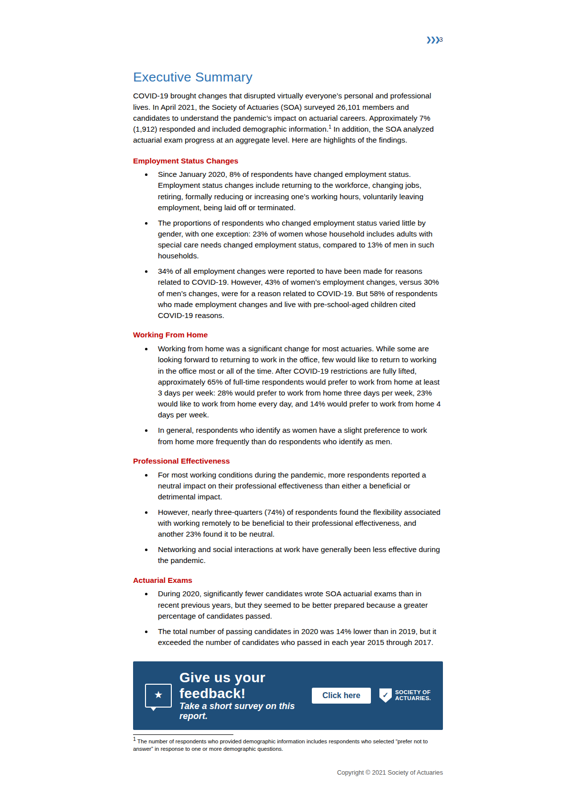❯❯❯3
Executive Summary
COVID-19 brought changes that disrupted virtually everyone’s personal and professional lives. In April 2021, the Society of Actuaries (SOA) surveyed 26,101 members and candidates to understand the pandemic’s impact on actuarial careers. Approximately 7% (1,912) responded and included demographic information.1 In addition, the SOA analyzed actuarial exam progress at an aggregate level. Here are highlights of the findings.
Employment Status Changes
Since January 2020, 8% of respondents have changed employment status. Employment status changes include returning to the workforce, changing jobs, retiring, formally reducing or increasing one’s working hours, voluntarily leaving employment, being laid off or terminated.
The proportions of respondents who changed employment status varied little by gender, with one exception: 23% of women whose household includes adults with special care needs changed employment status, compared to 13% of men in such households.
34% of all employment changes were reported to have been made for reasons related to COVID-19. However, 43% of women’s employment changes, versus 30% of men’s changes, were for a reason related to COVID-19. But 58% of respondents who made employment changes and live with pre-school-aged children cited COVID-19 reasons.
Working From Home
Working from home was a significant change for most actuaries. While some are looking forward to returning to work in the office, few would like to return to working in the office most or all of the time. After COVID-19 restrictions are fully lifted, approximately 65% of full-time respondents would prefer to work from home at least 3 days per week: 28% would prefer to work from home three days per week, 23% would like to work from home every day, and 14% would prefer to work from home 4 days per week.
In general, respondents who identify as women have a slight preference to work from home more frequently than do respondents who identify as men.
Professional Effectiveness
For most working conditions during the pandemic, more respondents reported a neutral impact on their professional effectiveness than either a beneficial or detrimental impact.
However, nearly three-quarters (74%) of respondents found the flexibility associated with working remotely to be beneficial to their professional effectiveness, and another 23% found it to be neutral.
Networking and social interactions at work have generally been less effective during the pandemic.
Actuarial Exams
During 2020, significantly fewer candidates wrote SOA actuarial exams than in recent previous years, but they seemed to be better prepared because a greater percentage of candidates passed.
The total number of passing candidates in 2020 was 14% lower than in 2019, but it exceeded the number of candidates who passed in each year 2015 through 2017.
Give us your feedback!
Take a short survey on this report.
Click here
SOCIETY OF
ACTUARIES.
1 The number of respondents who provided demographic information includes respondents who selected “prefer not to answer” in response to one or more demographic questions.
Copyright © 2021 Society of Actuaries